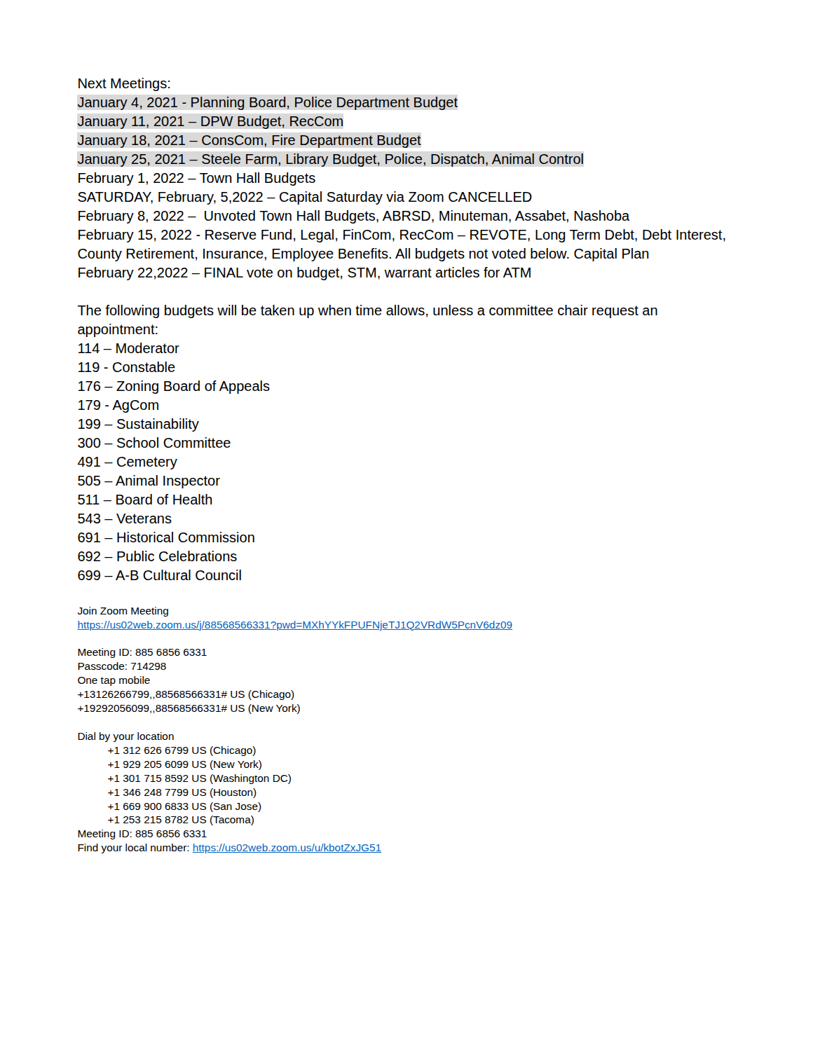Next Meetings:
January 4, 2021 - Planning Board, Police Department Budget
January 11, 2021 – DPW Budget, RecCom
January 18, 2021 – ConsCom, Fire Department Budget
January 25, 2021 – Steele Farm, Library Budget, Police, Dispatch, Animal Control
February 1, 2022 – Town Hall Budgets
SATURDAY, February, 5,2022 – Capital Saturday via Zoom CANCELLED
February 8, 2022 – Unvoted Town Hall Budgets, ABRSD, Minuteman, Assabet, Nashoba
February 15, 2022 - Reserve Fund, Legal, FinCom, RecCom – REVOTE, Long Term Debt, Debt Interest, County Retirement, Insurance, Employee Benefits. All budgets not voted below. Capital Plan
February 22,2022 – FINAL vote on budget, STM, warrant articles for ATM
The following budgets will be taken up when time allows, unless a committee chair request an appointment:
114 – Moderator
119 - Constable
176 – Zoning Board of Appeals
179 - AgCom
199 – Sustainability
300 – School Committee
491 – Cemetery
505 – Animal Inspector
511 – Board of Health
543 – Veterans
691 – Historical Commission
692 – Public Celebrations
699 – A-B Cultural Council
Join Zoom Meeting
https://us02web.zoom.us/j/88568566331?pwd=MXhYYkFPUFNjeTJ1Q2VRdW5PcnV6dz09
Meeting ID: 885 6856 6331
Passcode: 714298
One tap mobile
+13126266799,,88568566331# US (Chicago)
+19292056099,,88568566331# US (New York)
Dial by your location
+1 312 626 6799 US (Chicago)
+1 929 205 6099 US (New York)
+1 301 715 8592 US (Washington DC)
+1 346 248 7799 US (Houston)
+1 669 900 6833 US (San Jose)
+1 253 215 8782 US (Tacoma)
Meeting ID: 885 6856 6331
Find your local number: https://us02web.zoom.us/u/kbotZxJG51